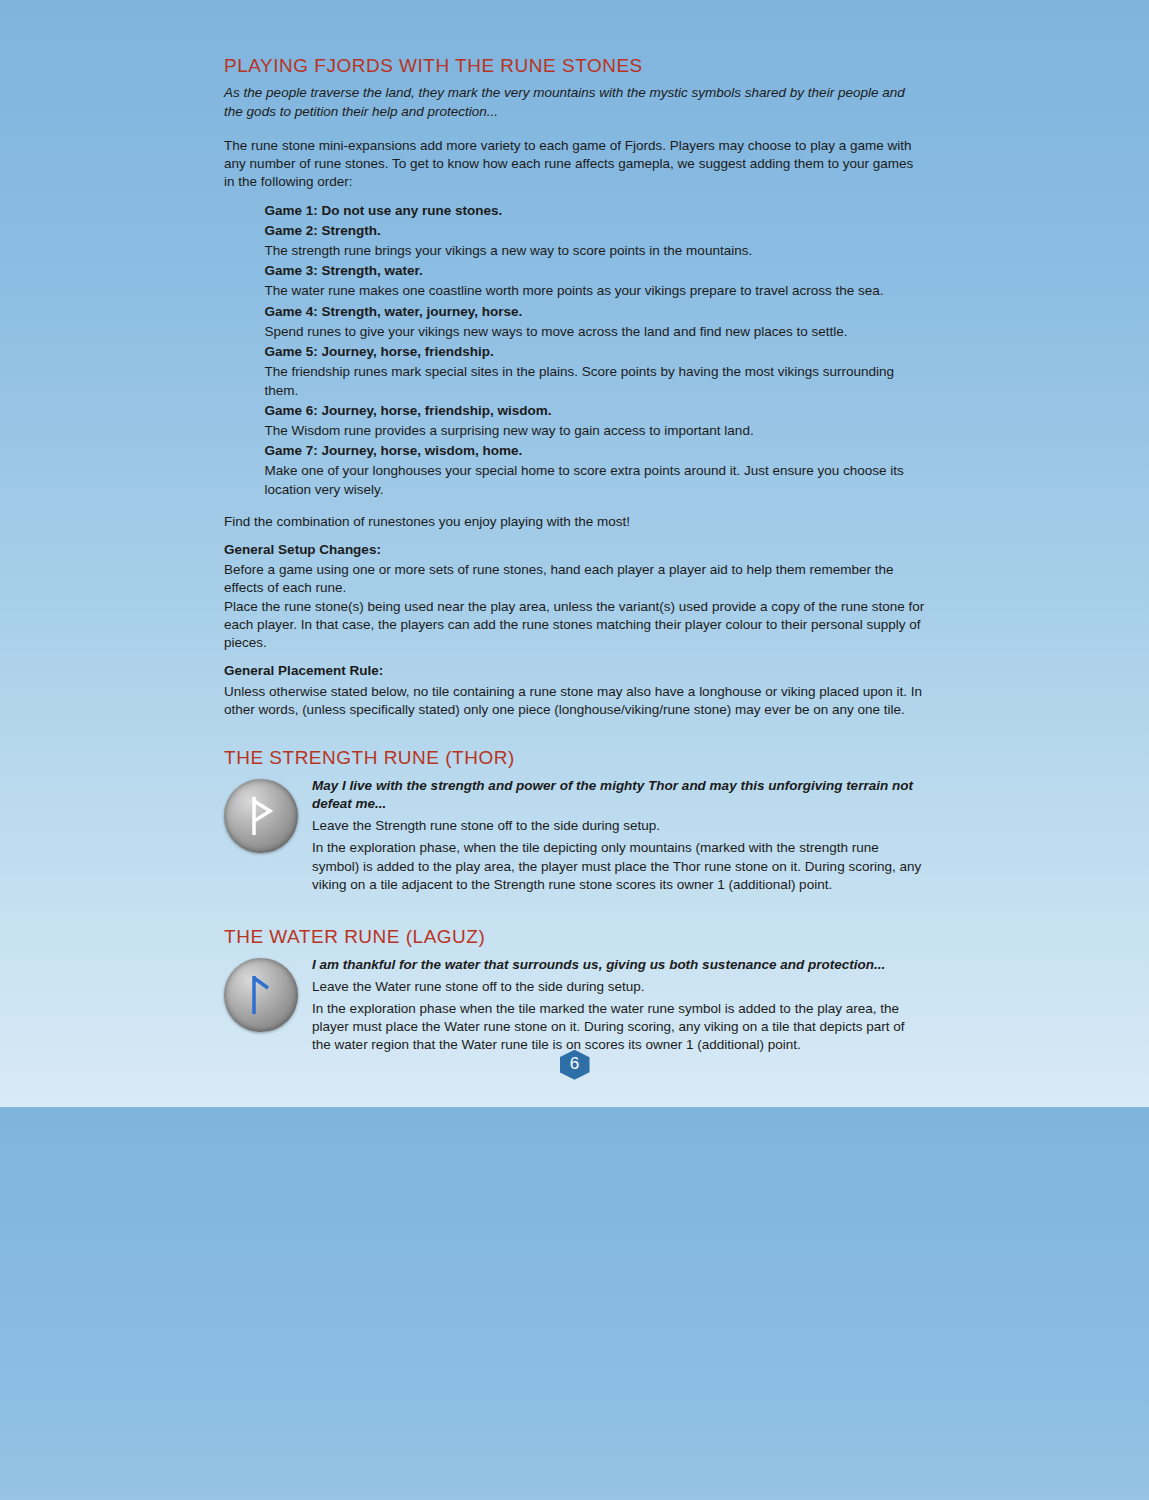PLAYING FJORDS WITH THE RUNE STONES
As the people traverse the land, they mark the very mountains with the mystic symbols shared by their people and the gods to petition their help and protection...
The rune stone mini-expansions add more variety to each game of Fjords. Players may choose to play a game with any number of rune stones. To get to know how each rune affects gamepla, we suggest adding them to your games in the following order:
Game 1: Do not use any rune stones.
Game 2: Strength.
The strength rune brings your vikings a new way to score points in the mountains.
Game 3: Strength, water.
The water rune makes one coastline worth more points as your vikings prepare to travel across the sea.
Game 4: Strength, water, journey, horse.
Spend runes to give your vikings new ways to move across the land and find new places to settle.
Game 5: Journey, horse, friendship.
The friendship runes mark special sites in the plains. Score points by having the most vikings surrounding them.
Game 6: Journey, horse, friendship, wisdom.
The Wisdom rune provides a surprising new way to gain access to important land.
Game 7: Journey, horse, wisdom, home.
Make one of your longhouses your special home to score extra points around it. Just ensure you choose its location very wisely.
Find the combination of runestones you enjoy playing with the most!
General Setup Changes:
Before a game using one or more sets of rune stones, hand each player a player aid to help them remember the effects of each rune.
Place the rune stone(s) being used near the play area, unless the variant(s) used provide a copy of the rune stone for each player. In that case, the players can add the rune stones matching their player colour to their personal supply of pieces.
General Placement Rule:
Unless otherwise stated below, no tile containing a rune stone may also have a longhouse or viking placed upon it. In other words, (unless specifically stated) only one piece (longhouse/viking/rune stone) may ever be on any one tile.
THE STRENGTH RUNE (THOR)
May I live with the strength and power of the mighty Thor and may this unforgiving terrain not defeat me...
Leave the Strength rune stone off to the side during setup.
In the exploration phase, when the tile depicting only mountains (marked with the strength rune symbol) is added to the play area, the player must place the Thor rune stone on it. During scoring, any viking on a tile adjacent to the Strength rune stone scores its owner 1 (additional) point.
THE WATER RUNE (LAGUZ)
I am thankful for the water that surrounds us, giving us both sustenance and protection...
Leave the Water rune stone off to the side during setup.
In the exploration phase when the tile marked the water rune symbol is added to the play area, the player must place the Water rune stone on it. During scoring, any viking on a tile that depicts part of the water region that the Water rune tile is on scores its owner 1 (additional) point.
6